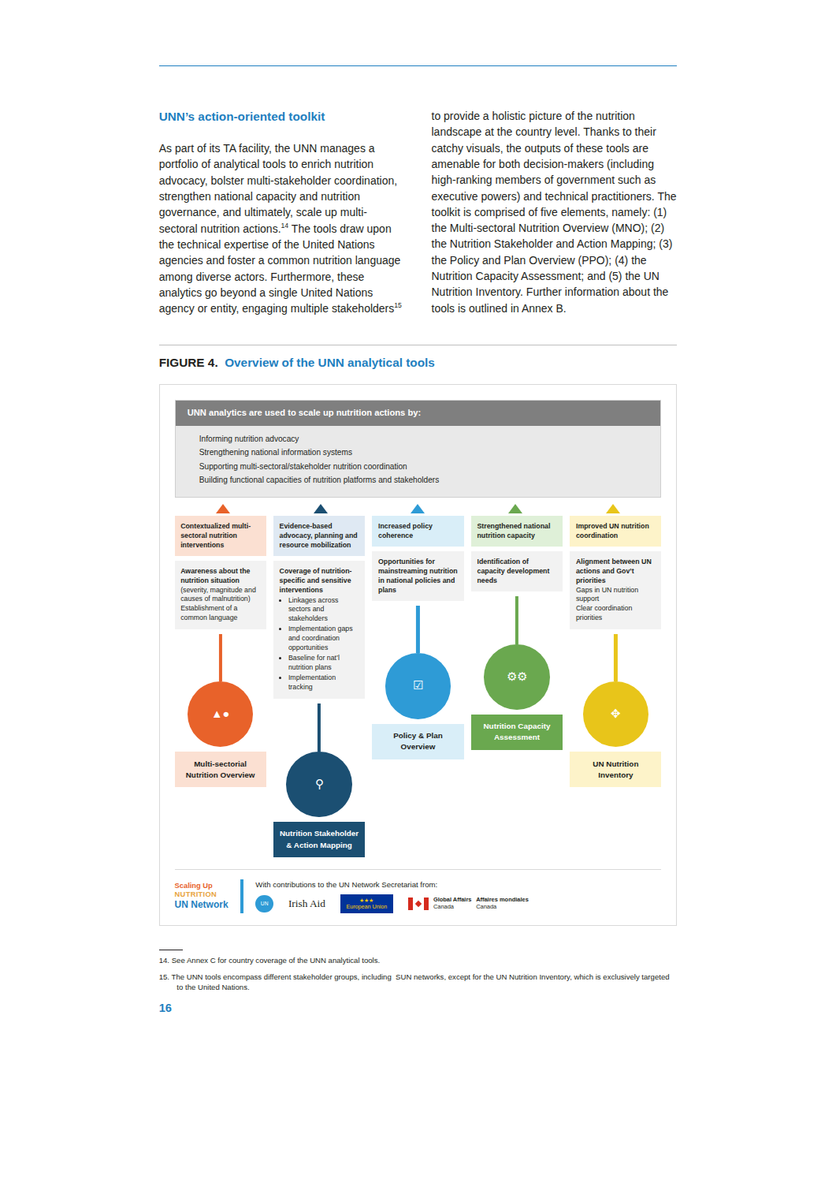UNN’s action-oriented toolkit
As part of its TA facility, the UNN manages a portfolio of analytical tools to enrich nutrition advocacy, bolster multi-stakeholder coordination, strengthen national capacity and nutrition governance, and ultimately, scale up multi-sectoral nutrition actions.14 The tools draw upon the technical expertise of the United Nations agencies and foster a common nutrition language among diverse actors. Furthermore, these analytics go beyond a single United Nations agency or entity, engaging multiple stakeholders15 to provide a holistic picture of the nutrition landscape at the country level. Thanks to their catchy visuals, the outputs of these tools are amenable for both decision-makers (including high-ranking members of government such as executive powers) and technical practitioners. The toolkit is comprised of five elements, namely: (1) the Multi-sectoral Nutrition Overview (MNO); (2) the Nutrition Stakeholder and Action Mapping; (3) the Policy and Plan Overview (PPO); (4) the Nutrition Capacity Assessment; and (5) the UN Nutrition Inventory. Further information about the tools is outlined in Annex B.
FIGURE 4. Overview of the UNN analytical tools
UNN analytics are used to scale up nutrition actions by:
Informing nutrition advocacy
Strengthening national information systems
Supporting multi-sectoral/stakeholder nutrition coordination
Building functional capacities of nutrition platforms and stakeholders
Contextualized multi-sectoral nutrition interventions
Awareness about the nutrition situation (severity, magnitude and causes of malnutrition)
Establishment of a common language
▲●
Multi-sectorial
Nutrition Overview
Evidence-based advocacy, planning and resource mobilization
Coverage of nutrition-specific and sensitive interventions
Linkages across sectors and stakeholders
Implementation gaps and coordination opportunities
Baseline for nat’l nutrition plans
Implementation tracking
⚲
Nutrition Stakeholder
& Action Mapping
Increased policy coherence
Opportunities for mainstreaming nutrition in national policies and plans
☑
Policy & Plan
Overview
Strengthened national nutrition capacity
Identification of capacity development needs
⚙⚙
Nutrition Capacity
Assessment
Improved UN nutrition coordination
Alignment between UN actions and Gov’t priorities
Gaps in UN nutrition support
Clear coordination priorities
✥
UN Nutrition
Inventory
Scaling Up
NUTRITION
UN Network
With contributions to the UN Network Secretariat from:
UN
Irish Aid
★★★
European Union
Global Affairs
Canada Affaires mondiales
Canada
14. See Annex C for country coverage of the UNN analytical tools.
15. The UNN tools encompass different stakeholder groups, including SUN networks, except for the UN Nutrition Inventory, which is exclusively targeted to the United Nations.
16